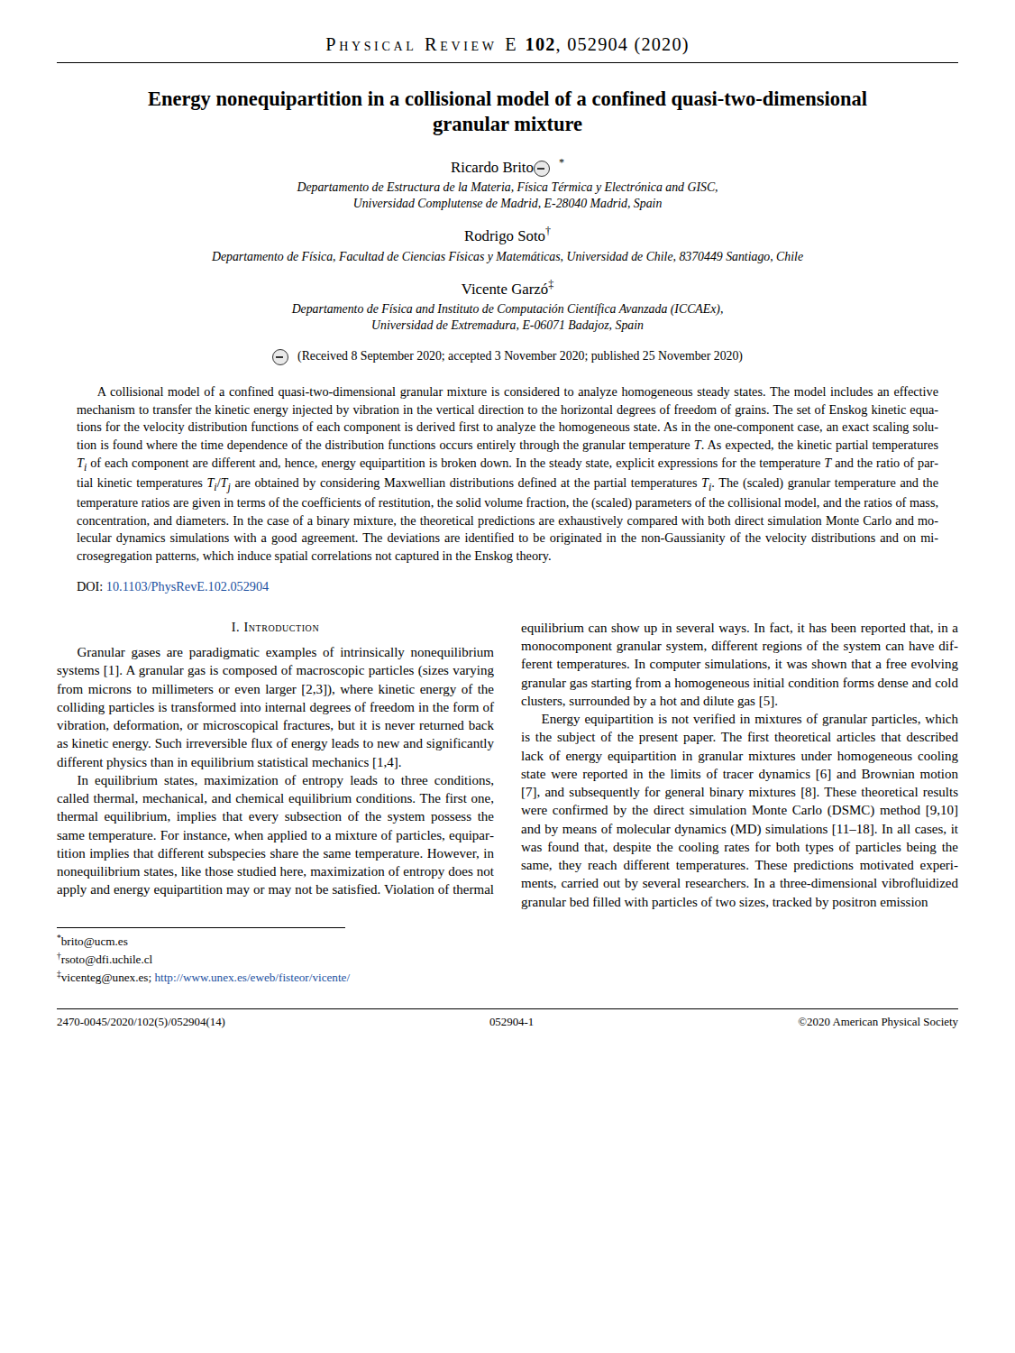Physical Review E 102, 052904 (2020)
Energy nonequipartition in a collisional model of a confined quasi-two-dimensional granular mixture
Ricardo Brito*
Departamento de Estructura de la Materia, Física Térmica y Electrónica and GISC,
Universidad Complutense de Madrid, E-28040 Madrid, Spain
Rodrigo Soto†
Departamento de Física, Facultad de Ciencias Físicas y Matemáticas, Universidad de Chile, 8370449 Santiago, Chile
Vicente Garzó‡
Departamento de Física and Instituto de Computación Científica Avanzada (ICCAEx),
Universidad de Extremadura, E-06071 Badajoz, Spain
(Received 8 September 2020; accepted 3 November 2020; published 25 November 2020)
A collisional model of a confined quasi-two-dimensional granular mixture is considered to analyze homogeneous steady states. The model includes an effective mechanism to transfer the kinetic energy injected by vibration in the vertical direction to the horizontal degrees of freedom of grains. The set of Enskog kinetic equations for the velocity distribution functions of each component is derived first to analyze the homogeneous state. As in the one-component case, an exact scaling solution is found where the time dependence of the distribution functions occurs entirely through the granular temperature T. As expected, the kinetic partial temperatures Ti of each component are different and, hence, energy equipartition is broken down. In the steady state, explicit expressions for the temperature T and the ratio of partial kinetic temperatures Ti/Tj are obtained by considering Maxwellian distributions defined at the partial temperatures Ti. The (scaled) granular temperature and the temperature ratios are given in terms of the coefficients of restitution, the solid volume fraction, the (scaled) parameters of the collisional model, and the ratios of mass, concentration, and diameters. In the case of a binary mixture, the theoretical predictions are exhaustively compared with both direct simulation Monte Carlo and molecular dynamics simulations with a good agreement. The deviations are identified to be originated in the non-Gaussianity of the velocity distributions and on microsegregation patterns, which induce spatial correlations not captured in the Enskog theory.
DOI: 10.1103/PhysRevE.102.052904
I. Introduction
Granular gases are paradigmatic examples of intrinsically nonequilibrium systems [1]. A granular gas is composed of macroscopic particles (sizes varying from microns to millimeters or even larger [2,3]), where kinetic energy of the colliding particles is transformed into internal degrees of freedom in the form of vibration, deformation, or microscopical fractures, but it is never returned back as kinetic energy. Such irreversible flux of energy leads to new and significantly different physics than in equilibrium statistical mechanics [1,4].
In equilibrium states, maximization of entropy leads to three conditions, called thermal, mechanical, and chemical equilibrium conditions. The first one, thermal equilibrium, implies that every subsection of the system possess the same temperature. For instance, when applied to a mixture of particles, equipartition implies that different subspecies share the same temperature. However, in nonequilibrium states, like those studied here, maximization of entropy does not apply and energy equipartition may or may not be satisfied. Violation of thermal equilibrium can show up in several ways. In fact, it has been reported that, in a monocomponent granular system, different regions of the system can have different temperatures. In computer simulations, it was shown that a free evolving granular gas starting from a homogeneous initial condition forms dense and cold clusters, surrounded by a hot and dilute gas [5].
Energy equipartition is not verified in mixtures of granular particles, which is the subject of the present paper. The first theoretical articles that described lack of energy equipartition in granular mixtures under homogeneous cooling state were reported in the limits of tracer dynamics [6] and Brownian motion [7], and subsequently for general binary mixtures [8]. These theoretical results were confirmed by the direct simulation Monte Carlo (DSMC) method [9,10] and by means of molecular dynamics (MD) simulations [11–18]. In all cases, it was found that, despite the cooling rates for both types of particles being the same, they reach different temperatures. These predictions motivated experiments, carried out by several researchers. In a three-dimensional vibrofluidized granular bed filled with particles of two sizes, tracked by positron emission
*brito@ucm.es
†rsoto@dfi.uchile.cl
‡vicenteg@unex.es; http://www.unex.es/eweb/fisteor/vicente/
2470-0045/2020/102(5)/052904(14)
052904-1
©2020 American Physical Society